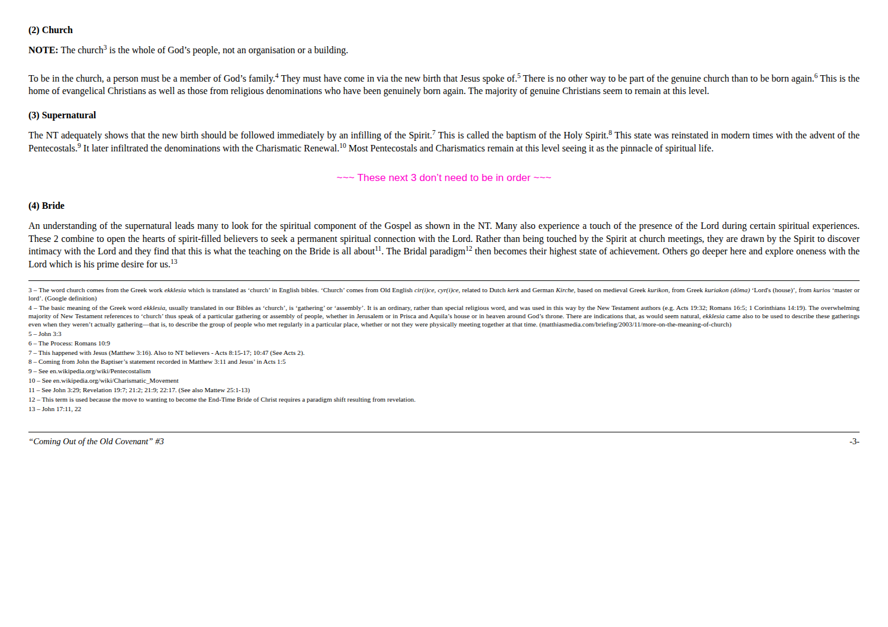(2) Church
NOTE: The church3 is the whole of God’s people, not an organisation or a building.
To be in the church, a person must be a member of God’s family.4 They must have come in via the new birth that Jesus spoke of.5 There is no other way to be part of the genuine church than to be born again.6 This is the home of evangelical Christians as well as those from religious denominations who have been genuinely born again. The majority of genuine Christians seem to remain at this level.
(3) Supernatural
The NT adequately shows that the new birth should be followed immediately by an infilling of the Spirit.7 This is called the baptism of the Holy Spirit.8 This state was reinstated in modern times with the advent of the Pentecostals.9 It later infiltrated the denominations with the Charismatic Renewal.10 Most Pentecostals and Charismatics remain at this level seeing it as the pinnacle of spiritual life.
~~~ These next 3 don’t need to be in order ~~~
(4) Bride
An understanding of the supernatural leads many to look for the spiritual component of the Gospel as shown in the NT. Many also experience a touch of the presence of the Lord during certain spiritual experiences. These 2 combine to open the hearts of spirit-filled believers to seek a permanent spiritual connection with the Lord. Rather than being touched by the Spirit at church meetings, they are drawn by the Spirit to discover intimacy with the Lord and they find that this is what the teaching on the Bride is all about11. The Bridal paradigm12 then becomes their highest state of achievement. Others go deeper here and explore oneness with the Lord which is his prime desire for us.13
3 – The word church comes from the Greek work ekklesia which is translated as ‘church’ in English bibles. ‘Church’ comes from Old English cir(i)ce, cyr(i)ce, related to Dutch kerk and German Kirche, based on medieval Greek kurikon, from Greek kuriakon (dōma) ‘Lord's (house)’, from kurios ‘master or lord’. (Google definition)
4 – The basic meaning of the Greek word ekklesia, usually translated in our Bibles as ‘church’, is ‘gathering’ or ‘assembly’. It is an ordinary, rather than special religious word, and was used in this way by the New Testament authors (e.g. Acts 19:32; Romans 16:5; 1 Corinthians 14:19). The overwhelming majority of New Testament references to ‘church’ thus speak of a particular gathering or assembly of people, whether in Jerusalem or in Prisca and Aquila’s house or in heaven around God’s throne. There are indications that, as would seem natural, ekklesia came also to be used to describe these gatherings even when they weren’t actually gathering—that is, to describe the group of people who met regularly in a particular place, whether or not they were physically meeting together at that time. (matthiasmedia.com/briefing/2003/11/more-on-the-meaning-of-church)
5 – John 3:3
6 – The Process: Romans 10:9
7 – This happened with Jesus (Matthew 3:16). Also to NT believers - Acts 8:15-17; 10:47 (See Acts 2).
8 – Coming from John the Baptiser’s statement recorded in Matthew 3:11 and Jesus’ in Acts 1:5
9 – See en.wikipedia.org/wiki/Pentecostalism
10 – See en.wikipedia.org/wiki/Charismatic_Movement
11 – See John 3:29; Revelation 19:7; 21:2; 21:9; 22:17. (See also Mattew 25:1-13)
12 – This term is used because the move to wanting to become the End-Time Bride of Christ requires a paradigm shift resulting from revelation.
13 – John 17:11, 22
“Coming Out of the Old Covenant” #3 -3-